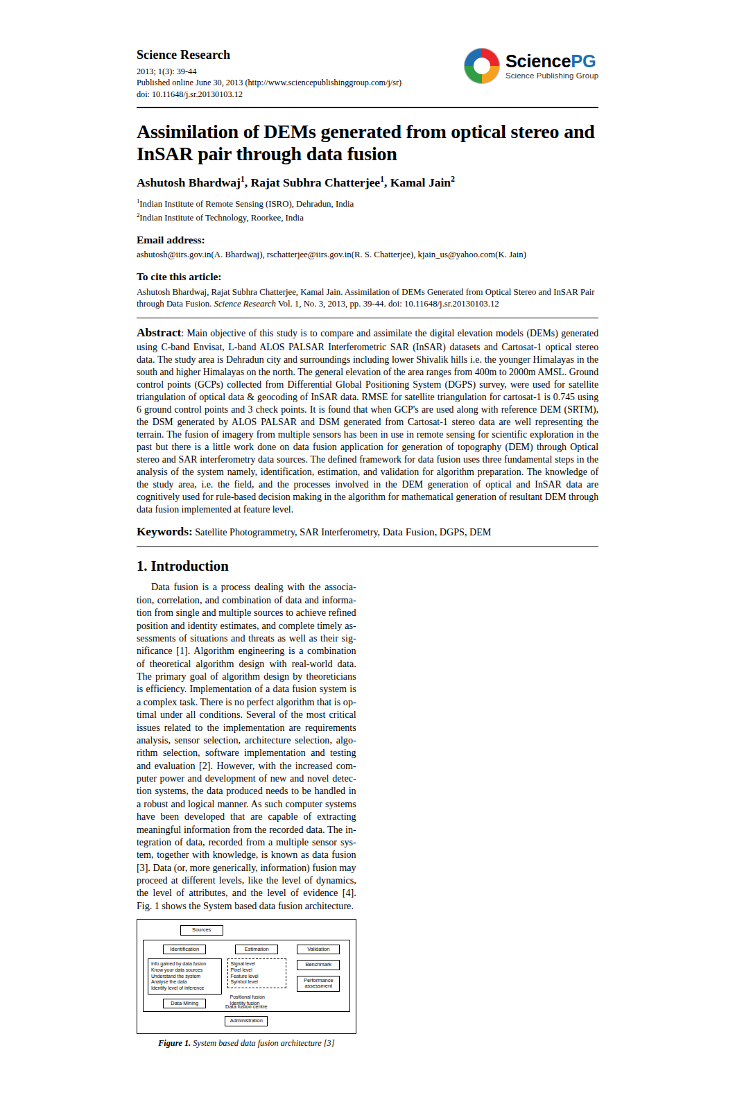Science Research
2013; 1(3): 39-44
Published online June 30, 2013 (http://www.sciencepublishinggroup.com/j/sr)
doi: 10.11648/j.sr.20130103.12
SciencePG
Science Publishing Group
Assimilation of DEMs generated from optical stereo and InSAR pair through data fusion
Ashutosh Bhardwaj1, Rajat Subhra Chatterjee1, Kamal Jain2
1Indian Institute of Remote Sensing (ISRO), Dehradun, India
2Indian Institute of Technology, Roorkee, India
Email address:
ashutosh@iirs.gov.in(A. Bhardwaj), rschatterjee@iirs.gov.in(R. S. Chatterjee), kjain_us@yahoo.com(K. Jain)
To cite this article:
Ashutosh Bhardwaj, Rajat Subhra Chatterjee, Kamal Jain. Assimilation of DEMs Generated from Optical Stereo and InSAR Pair through Data Fusion. Science Research Vol. 1, No. 3, 2013, pp. 39-44. doi: 10.11648/j.sr.20130103.12
Abstract: Main objective of this study is to compare and assimilate the digital elevation models (DEMs) generated using C-band Envisat, L-band ALOS PALSAR Interferometric SAR (InSAR) datasets and Cartosat-1 optical stereo data. The study area is Dehradun city and surroundings including lower Shivalik hills i.e. the younger Himalayas in the south and higher Himalayas on the north. The general elevation of the area ranges from 400m to 2000m AMSL. Ground control points (GCPs) collected from Differential Global Positioning System (DGPS) survey, were used for satellite triangulation of optical data & geocoding of InSAR data. RMSE for satellite triangulation for cartosat-1 is 0.745 using 6 ground control points and 3 check points. It is found that when GCP's are used along with reference DEM (SRTM), the DSM generated by ALOS PALSAR and DSM generated from Cartosat-1 stereo data are well representing the terrain. The fusion of imagery from multiple sensors has been in use in remote sensing for scientific exploration in the past but there is a little work done on data fusion application for generation of topography (DEM) through Optical stereo and SAR interferometry data sources. The defined framework for data fusion uses three fundamental steps in the analysis of the system namely, identification, estimation, and validation for algorithm preparation. The knowledge of the study area, i.e. the field, and the processes involved in the DEM generation of optical and InSAR data are cognitively used for rule-based decision making in the algorithm for mathematical generation of resultant DEM through data fusion implemented at feature level.
Keywords: Satellite Photogrammetry, SAR Interferometry, Data Fusion, DGPS, DEM
1. Introduction
Data fusion is a process dealing with the association, correlation, and combination of data and information from single and multiple sources to achieve refined position and identity estimates, and complete timely assessments of situations and threats as well as their significance [1]. Algorithm engineering is a combination of theoretical algorithm design with real-world data. The primary goal of algorithm design by theoreticians is efficiency. Implementation of a data fusion system is a complex task. There is no perfect algorithm that is optimal under all conditions. Several of the most critical issues related to the implementation are requirements analysis, sensor selection, architecture selection, algorithm selection, software implementation and testing and evaluation [2]. However, with the increased computer power and development of new and novel detection systems, the data produced needs to be handled in a robust and logical manner. As such computer systems have been developed that are capable of extracting meaningful information from the recorded data. The integration of data, recorded from a multiple sensor system, together with knowledge, is known as data fusion [3]. Data (or, more generically, information) fusion may proceed at different levels, like the level of dynamics, the level of attributes, and the level of evidence [4]. Fig. 1 shows the System based data fusion architecture.
Sources
Identification
Info gained by data fusion
Know your data sources
Understand the system
Analyse the data
Identify level of inference
Data Mining
Estimation
Signal level
Pixel level
Feature level
Symbol level
Positional fusion
Identity fusion
Validation
Benchmark
Performance
assessment
Data fusion centre
Administration
Figure 1. System based data fusion architecture [3]